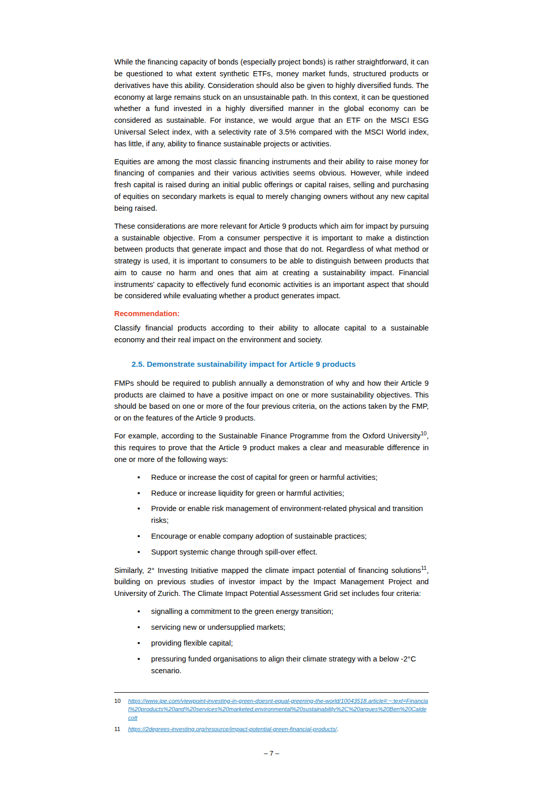While the financing capacity of bonds (especially project bonds) is rather straightforward, it can be questioned to what extent synthetic ETFs, money market funds, structured products or derivatives have this ability. Consideration should also be given to highly diversified funds. The economy at large remains stuck on an unsustainable path. In this context, it can be questioned whether a fund invested in a highly diversified manner in the global economy can be considered as sustainable. For instance, we would argue that an ETF on the MSCI ESG Universal Select index, with a selectivity rate of 3.5% compared with the MSCI World index, has little, if any, ability to finance sustainable projects or activities.
Equities are among the most classic financing instruments and their ability to raise money for financing of companies and their various activities seems obvious. However, while indeed fresh capital is raised during an initial public offerings or capital raises, selling and purchasing of equities on secondary markets is equal to merely changing owners without any new capital being raised.
These considerations are more relevant for Article 9 products which aim for impact by pursuing a sustainable objective. From a consumer perspective it is important to make a distinction between products that generate impact and those that do not. Regardless of what method or strategy is used, it is important to consumers to be able to distinguish between products that aim to cause no harm and ones that aim at creating a sustainability impact. Financial instruments' capacity to effectively fund economic activities is an important aspect that should be considered while evaluating whether a product generates impact.
Recommendation:
Classify financial products according to their ability to allocate capital to a sustainable economy and their real impact on the environment and society.
2.5. Demonstrate sustainability impact for Article 9 products
FMPs should be required to publish annually a demonstration of why and how their Article 9 products are claimed to have a positive impact on one or more sustainability objectives. This should be based on one or more of the four previous criteria, on the actions taken by the FMP, or on the features of the Article 9 products.
For example, according to the Sustainable Finance Programme from the Oxford University10, this requires to prove that the Article 9 product makes a clear and measurable difference in one or more of the following ways:
Reduce or increase the cost of capital for green or harmful activities;
Reduce or increase liquidity for green or harmful activities;
Provide or enable risk management of environment-related physical and transition risks;
Encourage or enable company adoption of sustainable practices;
Support systemic change through spill-over effect.
Similarly, 2° Investing Initiative mapped the climate impact potential of financing solutions11, building on previous studies of investor impact by the Impact Management Project and University of Zurich. The Climate Impact Potential Assessment Grid set includes four criteria:
signalling a commitment to the green energy transition;
servicing new or undersupplied markets;
providing flexible capital;
pressuring funded organisations to align their climate strategy with a below -2°C scenario.
10
https://www.ipe.com/viewpoint-investing-in-green-doesnt-equal-greening-the-world/10043518.article#:~:text=Financial%20products%20and%20services%20marketed,environmental%20sustainability%2C%20argues%20Ben%20Caldecott
11
https://2degrees-investing.org/resource/impact-potential-green-financial-products/.
– 7 –